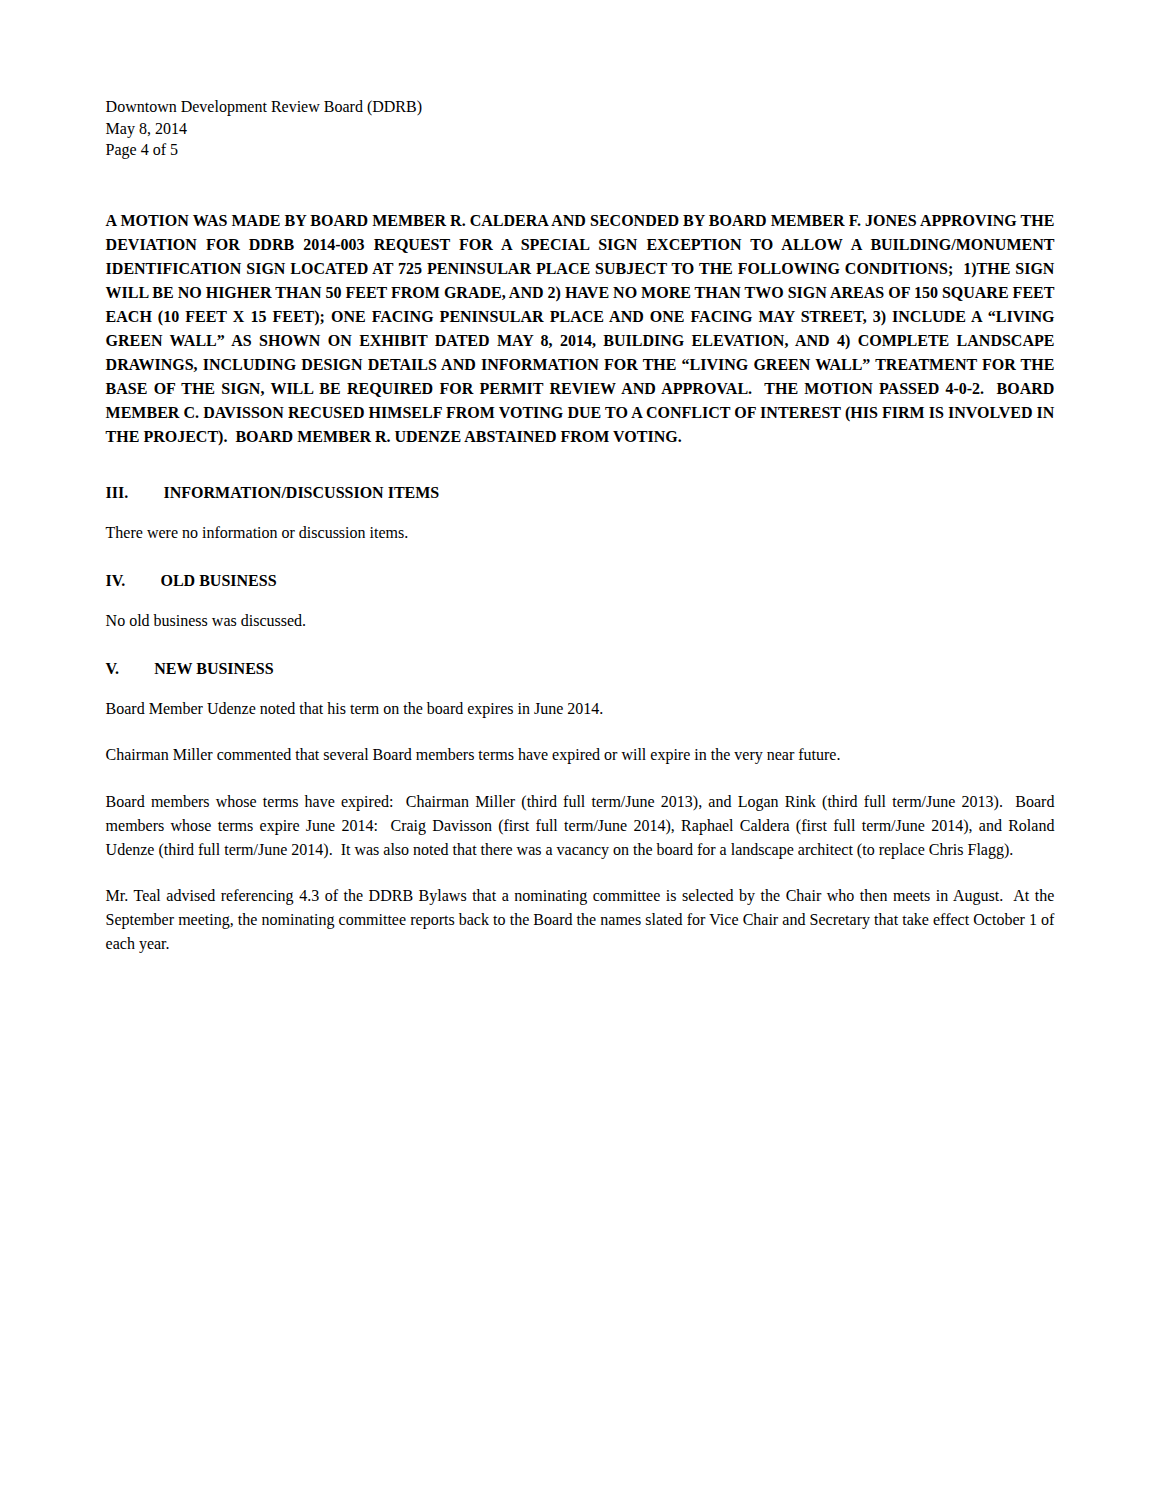Downtown Development Review Board (DDRB)
May 8, 2014
Page 4 of 5
A MOTION WAS MADE BY BOARD MEMBER R. CALDERA AND SECONDED BY BOARD MEMBER F. JONES APPROVING THE DEVIATION FOR DDRB 2014-003 REQUEST FOR A SPECIAL SIGN EXCEPTION TO ALLOW A BUILDING/MONUMENT IDENTIFICATION SIGN LOCATED AT 725 PENINSULAR PLACE SUBJECT TO THE FOLLOWING CONDITIONS; 1)THE SIGN WILL BE NO HIGHER THAN 50 FEET FROM GRADE, AND 2) HAVE NO MORE THAN TWO SIGN AREAS OF 150 SQUARE FEET EACH (10 FEET X 15 FEET); ONE FACING PENINSULAR PLACE AND ONE FACING MAY STREET, 3) INCLUDE A “LIVING GREEN WALL” AS SHOWN ON EXHIBIT DATED MAY 8, 2014, BUILDING ELEVATION, AND 4) COMPLETE LANDSCAPE DRAWINGS, INCLUDING DESIGN DETAILS AND INFORMATION FOR THE “LIVING GREEN WALL” TREATMENT FOR THE BASE OF THE SIGN, WILL BE REQUIRED FOR PERMIT REVIEW AND APPROVAL. THE MOTION PASSED 4-0-2. BOARD MEMBER C. DAVISSON RECUSED HIMSELF FROM VOTING DUE TO A CONFLICT OF INTEREST (HIS FIRM IS INVOLVED IN THE PROJECT). BOARD MEMBER R. UDENZE ABSTAINED FROM VOTING.
III. INFORMATION/DISCUSSION ITEMS
There were no information or discussion items.
IV. OLD BUSINESS
No old business was discussed.
V. NEW BUSINESS
Board Member Udenze noted that his term on the board expires in June 2014.
Chairman Miller commented that several Board members terms have expired or will expire in the very near future.
Board members whose terms have expired: Chairman Miller (third full term/June 2013), and Logan Rink (third full term/June 2013). Board members whose terms expire June 2014: Craig Davisson (first full term/June 2014), Raphael Caldera (first full term/June 2014), and Roland Udenze (third full term/June 2014). It was also noted that there was a vacancy on the board for a landscape architect (to replace Chris Flagg).
Mr. Teal advised referencing 4.3 of the DDRB Bylaws that a nominating committee is selected by the Chair who then meets in August. At the September meeting, the nominating committee reports back to the Board the names slated for Vice Chair and Secretary that take effect October 1 of each year.